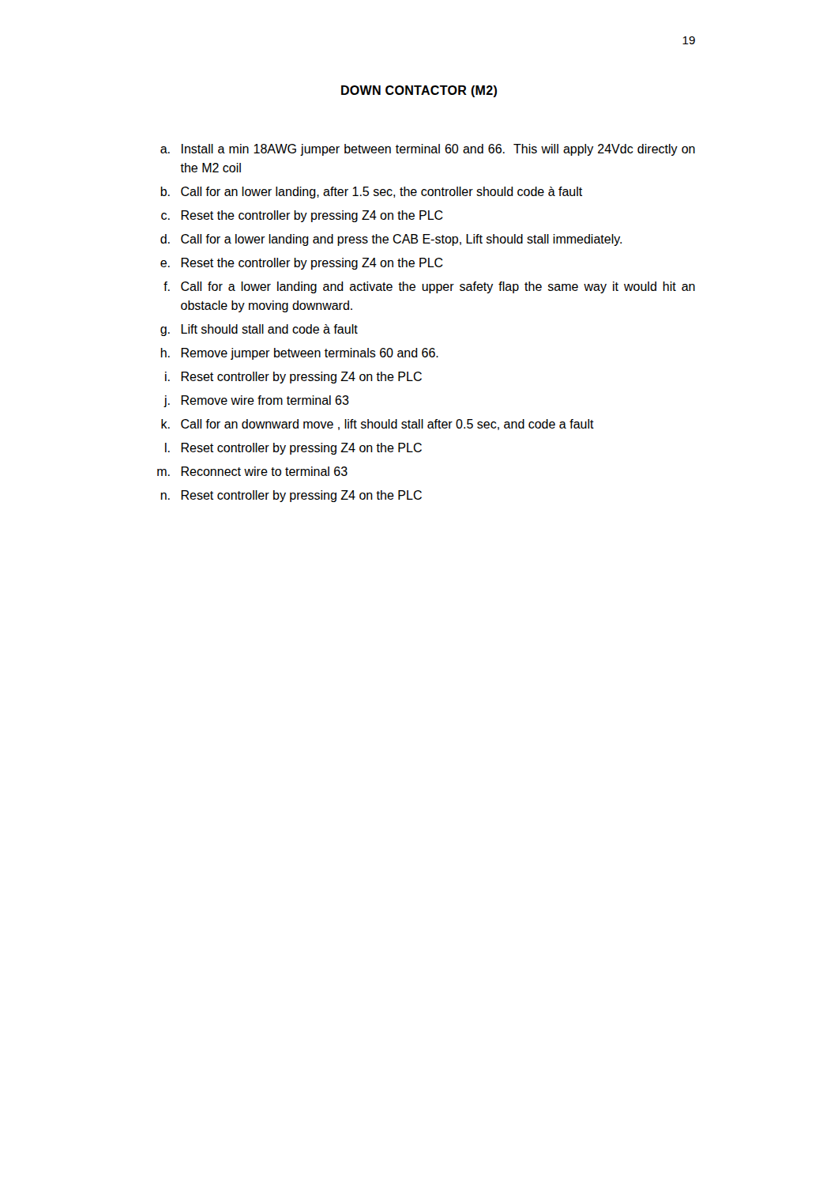19
DOWN CONTACTOR (M2)
Install a min 18AWG jumper between terminal 60 and 66. This will apply 24Vdc directly on the M2 coil
Call for an lower landing, after 1.5 sec, the controller should code à fault
Reset the controller by pressing Z4 on the PLC
Call for a lower landing and press the CAB E-stop, Lift should stall immediately.
Reset the controller by pressing Z4 on the PLC
Call for a lower landing and activate the upper safety flap the same way it would hit an obstacle by moving downward.
Lift should stall and code à fault
Remove jumper between terminals 60 and 66.
Reset controller by pressing Z4 on the PLC
Remove wire from terminal 63
Call for an downward move , lift should stall after 0.5 sec, and code a fault
Reset controller by pressing Z4 on the PLC
Reconnect wire to terminal 63
Reset controller by pressing Z4 on the PLC